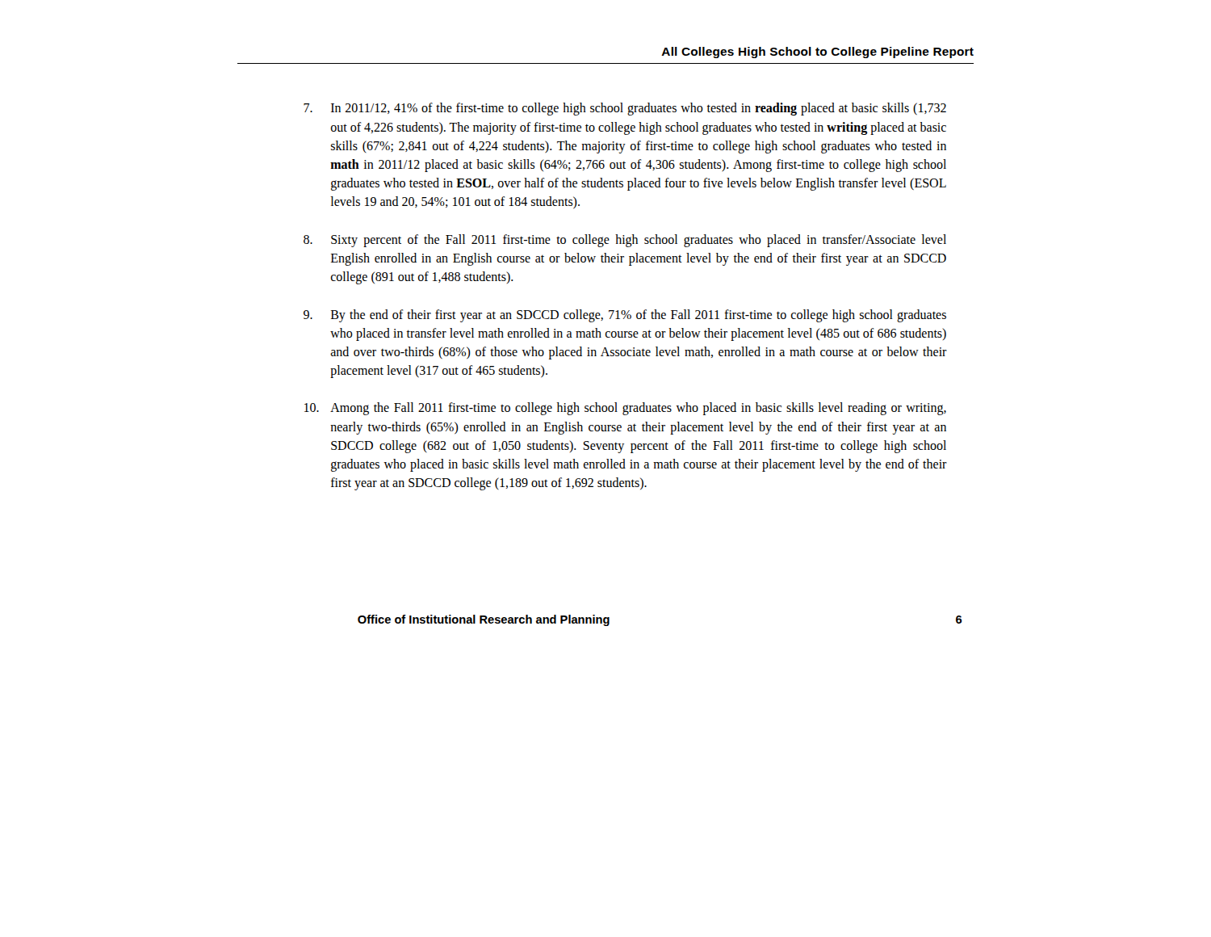All Colleges High School to College Pipeline Report
7. In 2011/12, 41% of the first-time to college high school graduates who tested in reading placed at basic skills (1,732 out of 4,226 students). The majority of first-time to college high school graduates who tested in writing placed at basic skills (67%; 2,841 out of 4,224 students). The majority of first-time to college high school graduates who tested in math in 2011/12 placed at basic skills (64%; 2,766 out of 4,306 students). Among first-time to college high school graduates who tested in ESOL, over half of the students placed four to five levels below English transfer level (ESOL levels 19 and 20, 54%; 101 out of 184 students).
8. Sixty percent of the Fall 2011 first-time to college high school graduates who placed in transfer/Associate level English enrolled in an English course at or below their placement level by the end of their first year at an SDCCD college (891 out of 1,488 students).
9. By the end of their first year at an SDCCD college, 71% of the Fall 2011 first-time to college high school graduates who placed in transfer level math enrolled in a math course at or below their placement level (485 out of 686 students) and over two-thirds (68%) of those who placed in Associate level math, enrolled in a math course at or below their placement level (317 out of 465 students).
10. Among the Fall 2011 first-time to college high school graduates who placed in basic skills level reading or writing, nearly two-thirds (65%) enrolled in an English course at their placement level by the end of their first year at an SDCCD college (682 out of 1,050 students). Seventy percent of the Fall 2011 first-time to college high school graduates who placed in basic skills level math enrolled in a math course at their placement level by the end of their first year at an SDCCD college (1,189 out of 1,692 students).
Office of Institutional Research and Planning 6